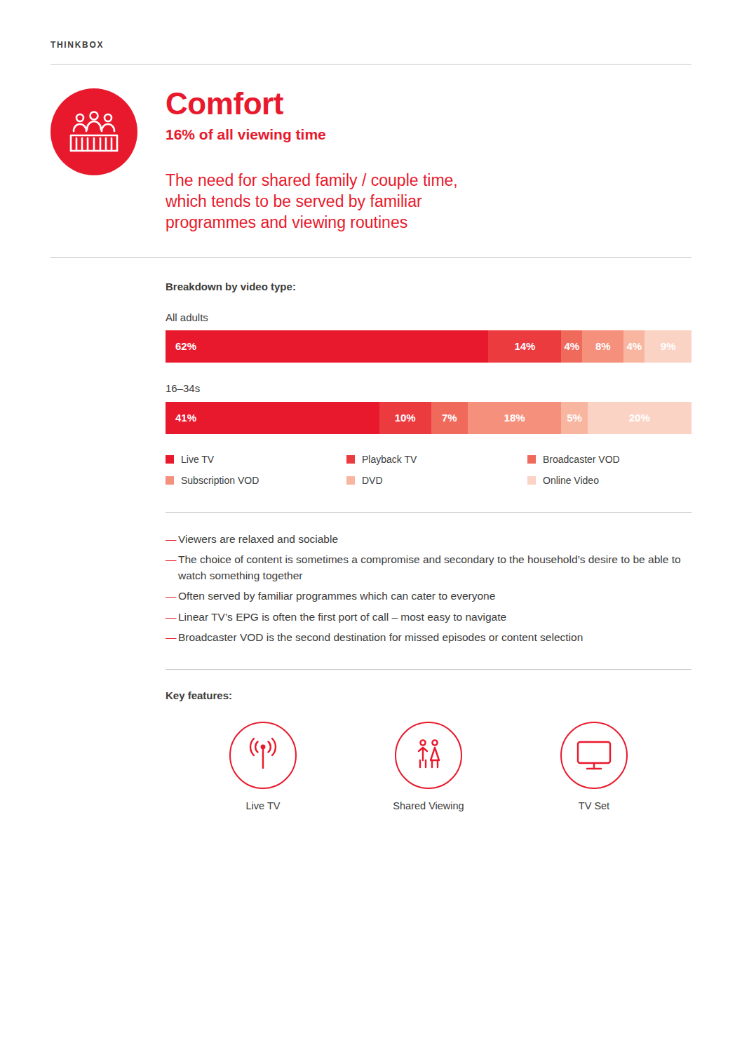Thinkbox
Comfort
16% of all viewing time
The need for shared family / couple time, which tends to be served by familiar programmes and viewing routines
Breakdown by video type:
All adults
62% 14% 4% 8% 4% 9%
16–34s
41% 10% 7% 18% 5% 20%
Live TV
Playback TV
Broadcaster VOD
Subscription VOD
DVD
Online Video
Viewers are relaxed and sociable
The choice of content is sometimes a compromise and secondary to the household’s desire to be able to watch something together
Often served by familiar programmes which can cater to everyone
Linear TV’s EPG is often the first port of call – most easy to navigate
Broadcaster VOD is the second destination for missed episodes or content selection
Key features:
Live TV
Shared Viewing
TV Set